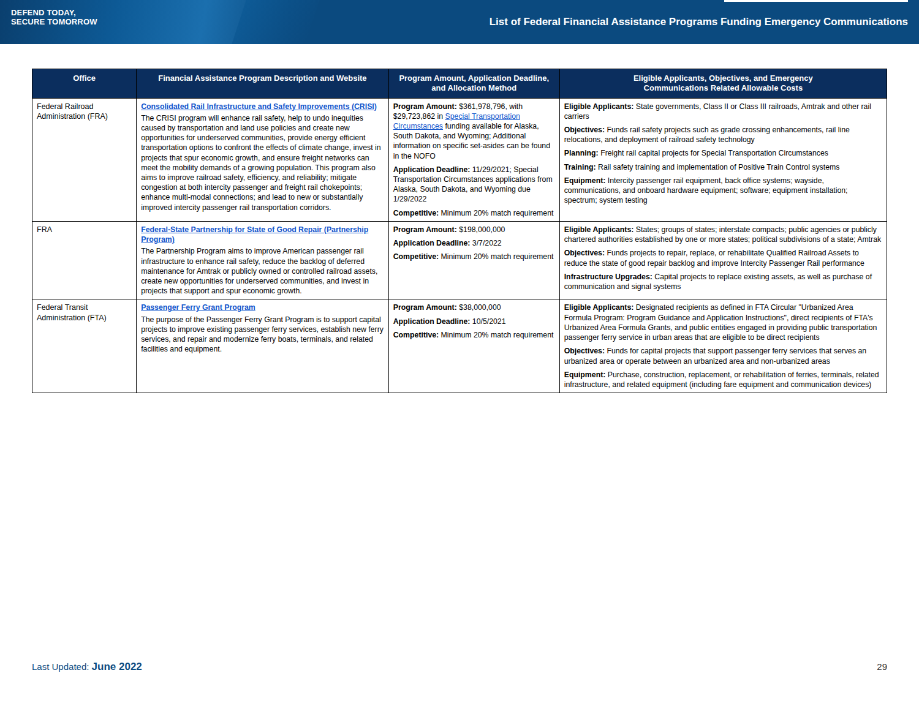DEFEND TODAY, SECURE TOMORROW
List of Federal Financial Assistance Programs Funding Emergency Communications
| Office | Financial Assistance Program Description and Website | Program Amount, Application Deadline, and Allocation Method | Eligible Applicants, Objectives, and Emergency Communications Related Allowable Costs |
| --- | --- | --- | --- |
| Federal Railroad Administration (FRA) | Consolidated Rail Infrastructure and Safety Improvements (CRISI) The CRISI program will enhance rail safety, help to undo inequities caused by transportation and land use policies and create new opportunities for underserved communities, provide energy efficient transportation options to confront the effects of climate change, invest in projects that spur economic growth, and ensure freight networks can meet the mobility demands of a growing population. This program also aims to improve railroad safety, efficiency, and reliability; mitigate congestion at both intercity passenger and freight rail chokepoints; enhance multi-modal connections; and lead to new or substantially improved intercity passenger rail transportation corridors. | Program Amount: $361,978,796, with $29,723,862 in Special Transportation Circumstances funding available for Alaska, South Dakota, and Wyoming; Additional information on specific set-asides can be found in the NOFO Application Deadline: 11/29/2021; Special Transportation Circumstances applications from Alaska, South Dakota, and Wyoming due 1/29/2022 Competitive: Minimum 20% match requirement | Eligible Applicants: State governments, Class II or Class III railroads, Amtrak and other rail carriers Objectives: Funds rail safety projects such as grade crossing enhancements, rail line relocations, and deployment of railroad safety technology Planning: Freight rail capital projects for Special Transportation Circumstances Training: Rail safety training and implementation of Positive Train Control systems Equipment: Intercity passenger rail equipment, back office systems; wayside, communications, and onboard hardware equipment; software; equipment installation; spectrum; system testing |
| FRA | Federal-State Partnership for State of Good Repair (Partnership Program) The Partnership Program aims to improve American passenger rail infrastructure to enhance rail safety, reduce the backlog of deferred maintenance for Amtrak or publicly owned or controlled railroad assets, create new opportunities for underserved communities, and invest in projects that support and spur economic growth. | Program Amount: $198,000,000 Application Deadline: 3/7/2022 Competitive: Minimum 20% match requirement | Eligible Applicants: States; groups of states; interstate compacts; public agencies or publicly chartered authorities established by one or more states; political subdivisions of a state; Amtrak Objectives: Funds projects to repair, replace, or rehabilitate Qualified Railroad Assets to reduce the state of good repair backlog and improve Intercity Passenger Rail performance Infrastructure Upgrades: Capital projects to replace existing assets, as well as purchase of communication and signal systems |
| Federal Transit Administration (FTA) | Passenger Ferry Grant Program The purpose of the Passenger Ferry Grant Program is to support capital projects to improve existing passenger ferry services, establish new ferry services, and repair and modernize ferry boats, terminals, and related facilities and equipment. | Program Amount: $38,000,000 Application Deadline: 10/5/2021 Competitive: Minimum 20% match requirement | Eligible Applicants: Designated recipients as defined in FTA Circular "Urbanized Area Formula Program: Program Guidance and Application Instructions", direct recipients of FTA's Urbanized Area Formula Grants, and public entities engaged in providing public transportation passenger ferry service in urban areas that are eligible to be direct recipients Objectives: Funds for capital projects that support passenger ferry services that serves an urbanized area or operate between an urbanized area and non-urbanized areas Equipment: Purchase, construction, replacement, or rehabilitation of ferries, terminals, related infrastructure, and related equipment (including fare equipment and communication devices) |
Last Updated: June 2022
29